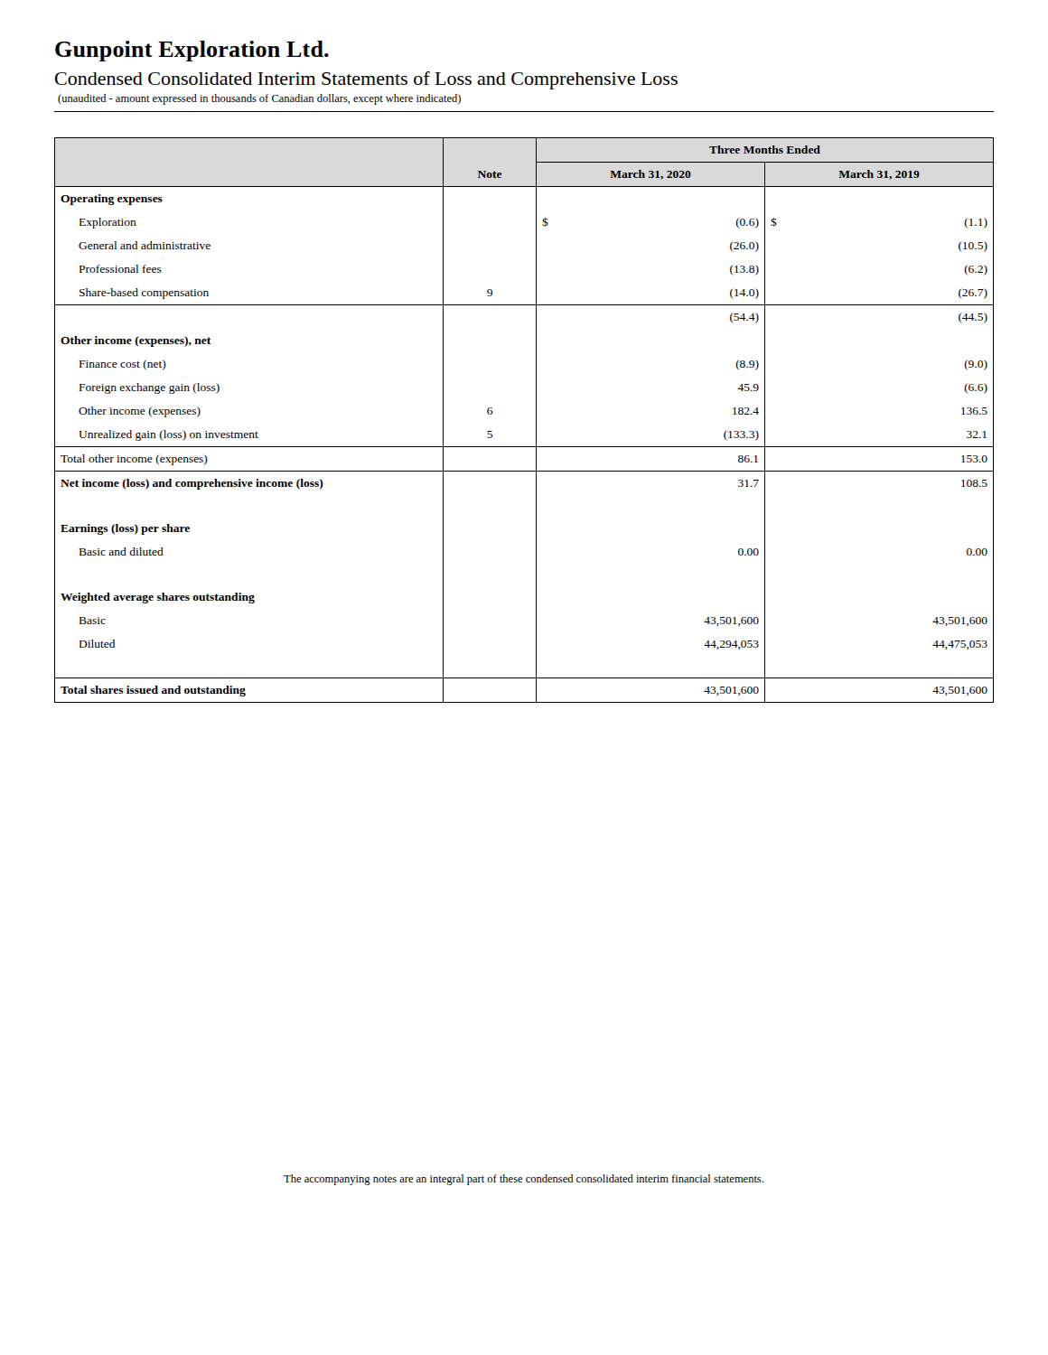Gunpoint Exploration Ltd.
Condensed Consolidated Interim Statements of Loss and Comprehensive Loss
(unaudited - amount expressed in thousands of Canadian dollars, except where indicated)
| | Note | Three Months Ended |
| March 31, 2020 | March 31, 2019 |
| Operating expenses | | | |
| Exploration | | $ (0.6) | $ (1.1) |
| General and administrative | | (26.0) | (10.5) |
| Professional fees | | (13.8) | (6.2) |
| Share-based compensation | 9 | (14.0) | (26.7) |
| | | (54.4) | (44.5) |
| Other income (expenses), net | | | |
| Finance cost (net) | | (8.9) | (9.0) |
| Foreign exchange gain (loss) | | 45.9 | (6.6) |
| Other income (expenses) | 6 | 182.4 | 136.5 |
| Unrealized gain (loss) on investment | 5 | (133.3) | 32.1 |
| Total other income (expenses) | | 86.1 | 153.0 |
| Net income (loss) and comprehensive income (loss) | | 31.7 | 108.5 |
| Earnings (loss) per share | | | |
| Basic and diluted | | 0.00 | 0.00 |
| Weighted average shares outstanding | | | |
| Basic | | 43,501,600 | 43,501,600 |
| Diluted | | 44,294,053 | 44,475,053 |
| Total shares issued and outstanding | | 43,501,600 | 43,501,600 |
The accompanying notes are an integral part of these condensed consolidated interim financial statements.